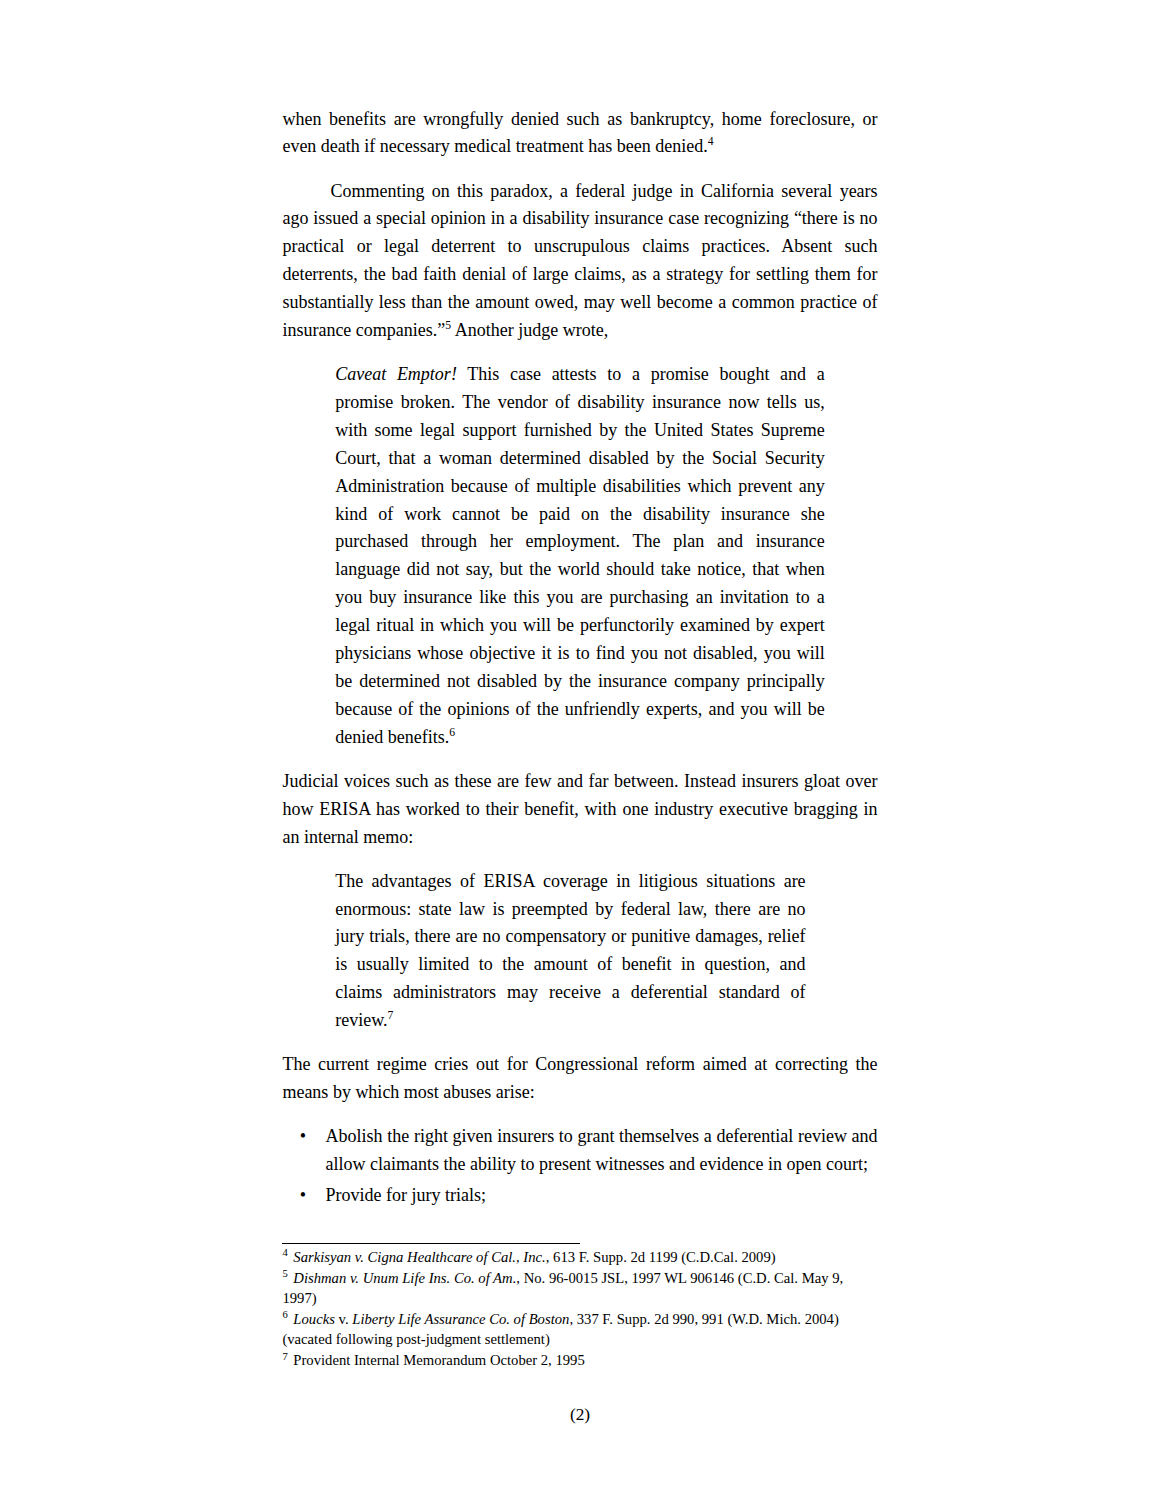when benefits are wrongfully denied such as bankruptcy, home foreclosure, or even death if necessary medical treatment has been denied.4
Commenting on this paradox, a federal judge in California several years ago issued a special opinion in a disability insurance case recognizing “there is no practical or legal deterrent to unscrupulous claims practices. Absent such deterrents, the bad faith denial of large claims, as a strategy for settling them for substantially less than the amount owed, may well become a common practice of insurance companies.”5 Another judge wrote,
Caveat Emptor! This case attests to a promise bought and a promise broken. The vendor of disability insurance now tells us, with some legal support furnished by the United States Supreme Court, that a woman determined disabled by the Social Security Administration because of multiple disabilities which prevent any kind of work cannot be paid on the disability insurance she purchased through her employment. The plan and insurance language did not say, but the world should take notice, that when you buy insurance like this you are purchasing an invitation to a legal ritual in which you will be perfunctorily examined by expert physicians whose objective it is to find you not disabled, you will be determined not disabled by the insurance company principally because of the opinions of the unfriendly experts, and you will be denied benefits.6
Judicial voices such as these are few and far between. Instead insurers gloat over how ERISA has worked to their benefit, with one industry executive bragging in an internal memo:
The advantages of ERISA coverage in litigious situations are enormous: state law is preempted by federal law, there are no jury trials, there are no compensatory or punitive damages, relief is usually limited to the amount of benefit in question, and claims administrators may receive a deferential standard of review.7
The current regime cries out for Congressional reform aimed at correcting the means by which most abuses arise:
Abolish the right given insurers to grant themselves a deferential review and allow claimants the ability to present witnesses and evidence in open court;
Provide for jury trials;
4 Sarkisyan v. Cigna Healthcare of Cal., Inc., 613 F. Supp. 2d 1199 (C.D.Cal. 2009)
5 Dishman v. Unum Life Ins. Co. of Am., No. 96-0015 JSL, 1997 WL 906146 (C.D. Cal. May 9, 1997)
6 Loucks v. Liberty Life Assurance Co. of Boston, 337 F. Supp. 2d 990, 991 (W.D. Mich. 2004) (vacated following post-judgment settlement)
7 Provident Internal Memorandum October 2, 1995
(2)